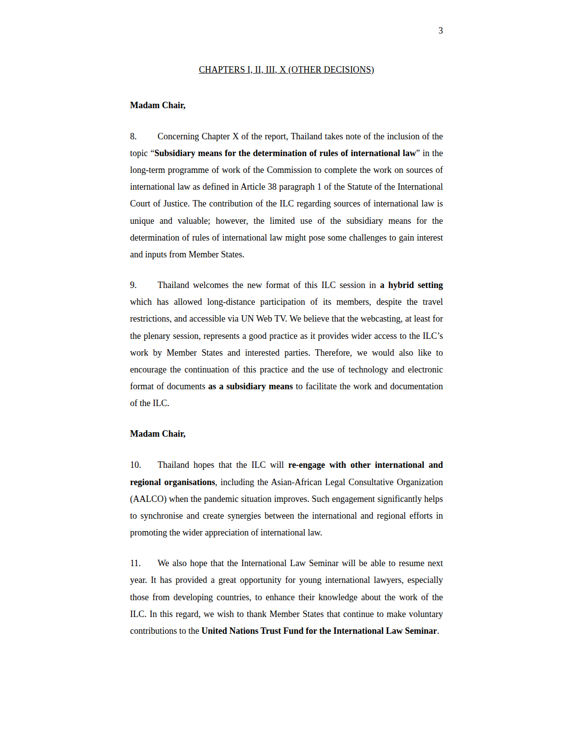3
CHAPTERS I, II, III, X (OTHER DECISIONS)
Madam Chair,
8. Concerning Chapter X of the report, Thailand takes note of the inclusion of the topic “Subsidiary means for the determination of rules of international law” in the long-term programme of work of the Commission to complete the work on sources of international law as defined in Article 38 paragraph 1 of the Statute of the International Court of Justice. The contribution of the ILC regarding sources of international law is unique and valuable; however, the limited use of the subsidiary means for the determination of rules of international law might pose some challenges to gain interest and inputs from Member States.
9. Thailand welcomes the new format of this ILC session in a hybrid setting which has allowed long-distance participation of its members, despite the travel restrictions, and accessible via UN Web TV. We believe that the webcasting, at least for the plenary session, represents a good practice as it provides wider access to the ILC’s work by Member States and interested parties. Therefore, we would also like to encourage the continuation of this practice and the use of technology and electronic format of documents as a subsidiary means to facilitate the work and documentation of the ILC.
Madam Chair,
10. Thailand hopes that the ILC will re-engage with other international and regional organisations, including the Asian-African Legal Consultative Organization (AALCO) when the pandemic situation improves. Such engagement significantly helps to synchronise and create synergies between the international and regional efforts in promoting the wider appreciation of international law.
11. We also hope that the International Law Seminar will be able to resume next year. It has provided a great opportunity for young international lawyers, especially those from developing countries, to enhance their knowledge about the work of the ILC. In this regard, we wish to thank Member States that continue to make voluntary contributions to the United Nations Trust Fund for the International Law Seminar.